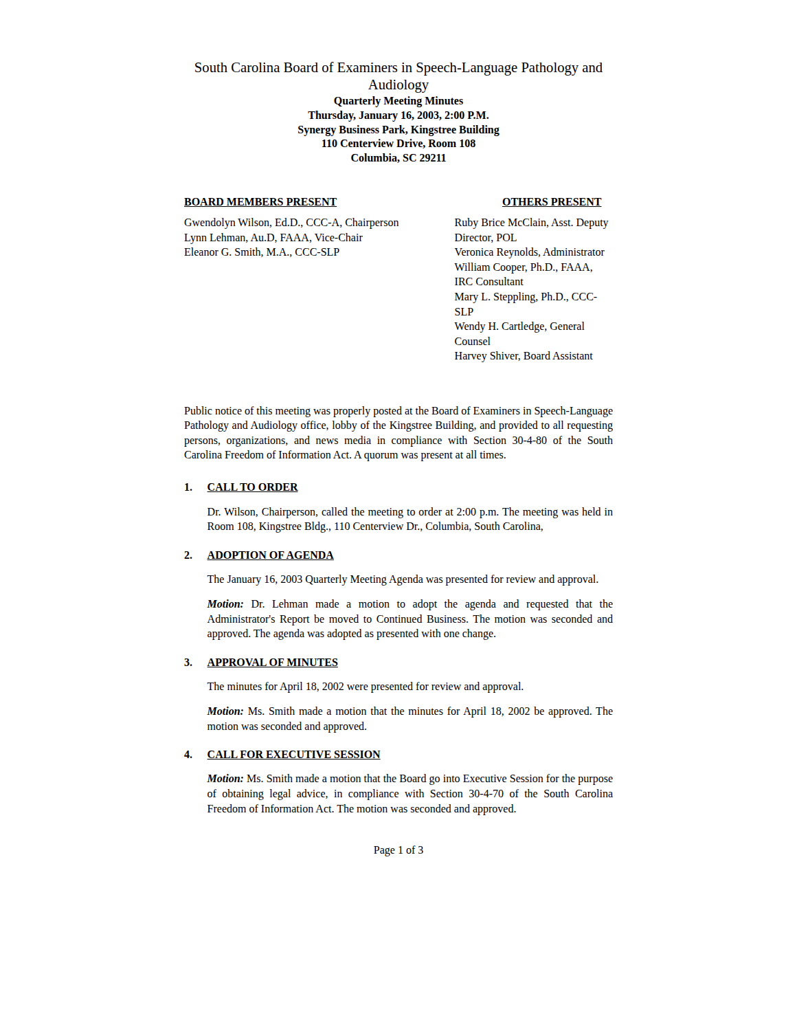South Carolina Board of Examiners in Speech-Language Pathology and Audiology
Quarterly Meeting Minutes
Thursday, January 16, 2003, 2:00 P.M.
Synergy Business Park, Kingstree Building
110 Centerview Drive, Room 108
Columbia, SC 29211
| BOARD MEMBERS PRESENT | OTHERS PRESENT |
| --- | --- |
| Gwendolyn Wilson, Ed.D., CCC-A, Chairperson Lynn Lehman, Au.D, FAAA, Vice-Chair Eleanor G. Smith, M.A., CCC-SLP | Ruby Brice McClain, Asst. Deputy Director, POL Veronica Reynolds, Administrator William Cooper, Ph.D., FAAA, IRC Consultant Mary L. Steppling, Ph.D., CCC-SLP Wendy H. Cartledge, General Counsel Harvey Shiver, Board Assistant |
Public notice of this meeting was properly posted at the Board of Examiners in Speech-Language Pathology and Audiology office, lobby of the Kingstree Building, and provided to all requesting persons, organizations, and news media in compliance with Section 30-4-80 of the South Carolina Freedom of Information Act. A quorum was present at all times.
CALL TO ORDER
Dr. Wilson, Chairperson, called the meeting to order at 2:00 p.m. The meeting was held in Room 108, Kingstree Bldg., 110 Centerview Dr., Columbia, South Carolina,
ADOPTION OF AGENDA
The January 16, 2003 Quarterly Meeting Agenda was presented for review and approval.
Motion: Dr. Lehman made a motion to adopt the agenda and requested that the Administrator's Report be moved to Continued Business. The motion was seconded and approved. The agenda was adopted as presented with one change.
APPROVAL OF MINUTES
The minutes for April 18, 2002 were presented for review and approval.
Motion: Ms. Smith made a motion that the minutes for April 18, 2002 be approved. The motion was seconded and approved.
CALL FOR EXECUTIVE SESSION
Motion: Ms. Smith made a motion that the Board go into Executive Session for the purpose of obtaining legal advice, in compliance with Section 30-4-70 of the South Carolina Freedom of Information Act. The motion was seconded and approved.
Page 1 of 3